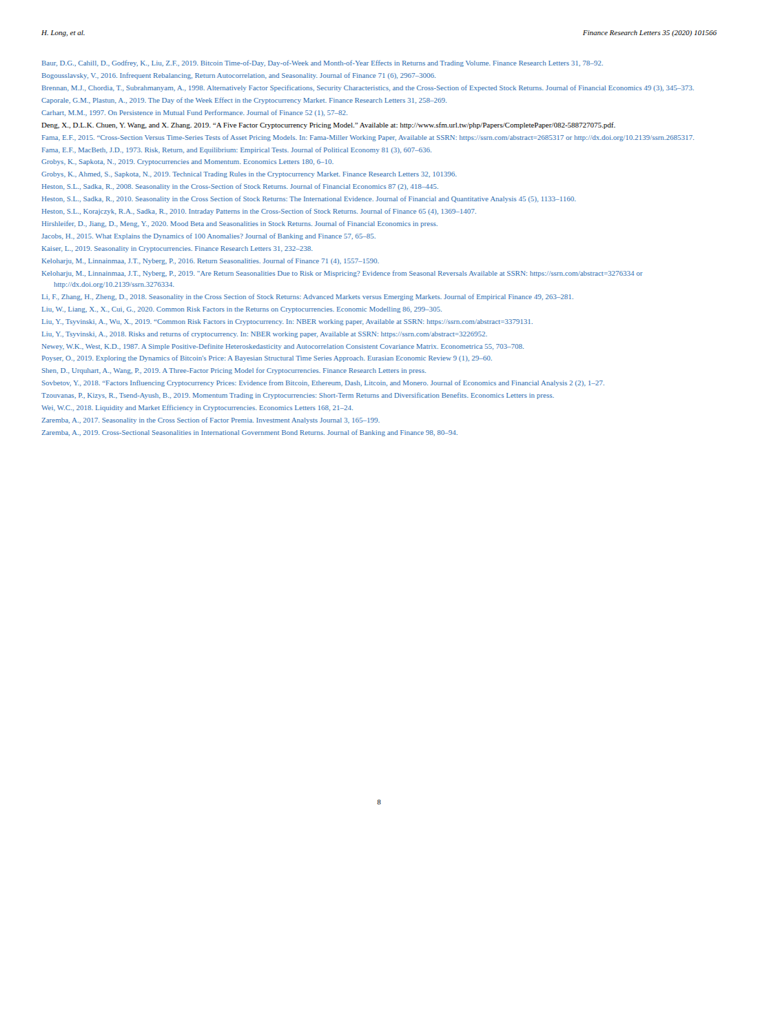H. Long, et al.
Finance Research Letters 35 (2020) 101566
Baur, D.G., Cahill, D., Godfrey, K., Liu, Z.F., 2019. Bitcoin Time-of-Day, Day-of-Week and Month-of-Year Effects in Returns and Trading Volume. Finance Research Letters 31, 78–92.
Bogousslavsky, V., 2016. Infrequent Rebalancing, Return Autocorrelation, and Seasonality. Journal of Finance 71 (6), 2967–3006.
Brennan, M.J., Chordia, T., Subrahmanyam, A., 1998. Alternatively Factor Specifications, Security Characteristics, and the Cross-Section of Expected Stock Returns. Journal of Financial Economics 49 (3), 345–373.
Caporale, G.M., Plastun, A., 2019. The Day of the Week Effect in the Cryptocurrency Market. Finance Research Letters 31, 258–269.
Carhart, M.M., 1997. On Persistence in Mutual Fund Performance. Journal of Finance 52 (1), 57–82.
Deng, X., D.L.K. Chuen, Y. Wang, and X. Zhang. 2019. “A Five Factor Cryptocurrency Pricing Model.” Available at: http://www.sfm.url.tw/php/Papers/CompletePaper/082-588727075.pdf.
Fama, E.F., 2015. “Cross-Section Versus Time-Series Tests of Asset Pricing Models. In: Fama-Miller Working Paper, Available at SSRN: https://ssrn.com/abstract=2685317 or http://dx.doi.org/10.2139/ssrn.2685317.
Fama, E.F., MacBeth, J.D., 1973. Risk, Return, and Equilibrium: Empirical Tests. Journal of Political Economy 81 (3), 607–636.
Grobys, K., Sapkota, N., 2019. Cryptocurrencies and Momentum. Economics Letters 180, 6–10.
Grobys, K., Ahmed, S., Sapkota, N., 2019. Technical Trading Rules in the Cryptocurrency Market. Finance Research Letters 32, 101396.
Heston, S.L., Sadka, R., 2008. Seasonality in the Cross-Section of Stock Returns. Journal of Financial Economics 87 (2), 418–445.
Heston, S.L., Sadka, R., 2010. Seasonality in the Cross Section of Stock Returns: The International Evidence. Journal of Financial and Quantitative Analysis 45 (5), 1133–1160.
Heston, S.L., Korajczyk, R.A., Sadka, R., 2010. Intraday Patterns in the Cross-Section of Stock Returns. Journal of Finance 65 (4), 1369–1407.
Hirshleifer, D., Jiang, D., Meng, Y., 2020. Mood Beta and Seasonalities in Stock Returns. Journal of Financial Economics in press.
Jacobs, H., 2015. What Explains the Dynamics of 100 Anomalies? Journal of Banking and Finance 57, 65–85.
Kaiser, L., 2019. Seasonality in Cryptocurrencies. Finance Research Letters 31, 232–238.
Keloharju, M., Linnainmaa, J.T., Nyberg, P., 2016. Return Seasonalities. Journal of Finance 71 (4), 1557–1590.
Keloharju, M., Linnainmaa, J.T., Nyberg, P., 2019. "Are Return Seasonalities Due to Risk or Mispricing? Evidence from Seasonal Reversals Available at SSRN: https://ssrn.com/abstract=3276334 or http://dx.doi.org/10.2139/ssrn.3276334.
Li, F., Zhang, H., Zheng, D., 2018. Seasonality in the Cross Section of Stock Returns: Advanced Markets versus Emerging Markets. Journal of Empirical Finance 49, 263–281.
Liu, W., Liang, X., X., Cui, G., 2020. Common Risk Factors in the Returns on Cryptocurrencies. Economic Modelling 86, 299–305.
Liu, Y., Tsyvinski, A., Wu, X., 2019. “Common Risk Factors in Cryptocurrency. In: NBER working paper, Available at SSRN: https://ssrn.com/abstract=3379131.
Liu, Y., Tsyvinski, A., 2018. Risks and returns of cryptocurrency. In: NBER working paper, Available at SSRN: https://ssrn.com/abstract=3226952.
Newey, W.K., West, K.D., 1987. A Simple Positive-Definite Heteroskedasticity and Autocorrelation Consistent Covariance Matrix. Econometrica 55, 703–708.
Poyser, O., 2019. Exploring the Dynamics of Bitcoin's Price: A Bayesian Structural Time Series Approach. Eurasian Economic Review 9 (1), 29–60.
Shen, D., Urquhart, A., Wang, P., 2019. A Three-Factor Pricing Model for Cryptocurrencies. Finance Research Letters in press.
Sovbetov, Y., 2018. “Factors Influencing Cryptocurrency Prices: Evidence from Bitcoin, Ethereum, Dash, Litcoin, and Monero. Journal of Economics and Financial Analysis 2 (2), 1–27.
Tzouvanas, P., Kizys, R., Tsend-Ayush, B., 2019. Momentum Trading in Cryptocurrencies: Short-Term Returns and Diversification Benefits. Economics Letters in press.
Wei, W.C., 2018. Liquidity and Market Efficiency in Cryptocurrencies. Economics Letters 168, 21–24.
Zaremba, A., 2017. Seasonality in the Cross Section of Factor Premia. Investment Analysts Journal 3, 165–199.
Zaremba, A., 2019. Cross-Sectional Seasonalities in International Government Bond Returns. Journal of Banking and Finance 98, 80–94.
8